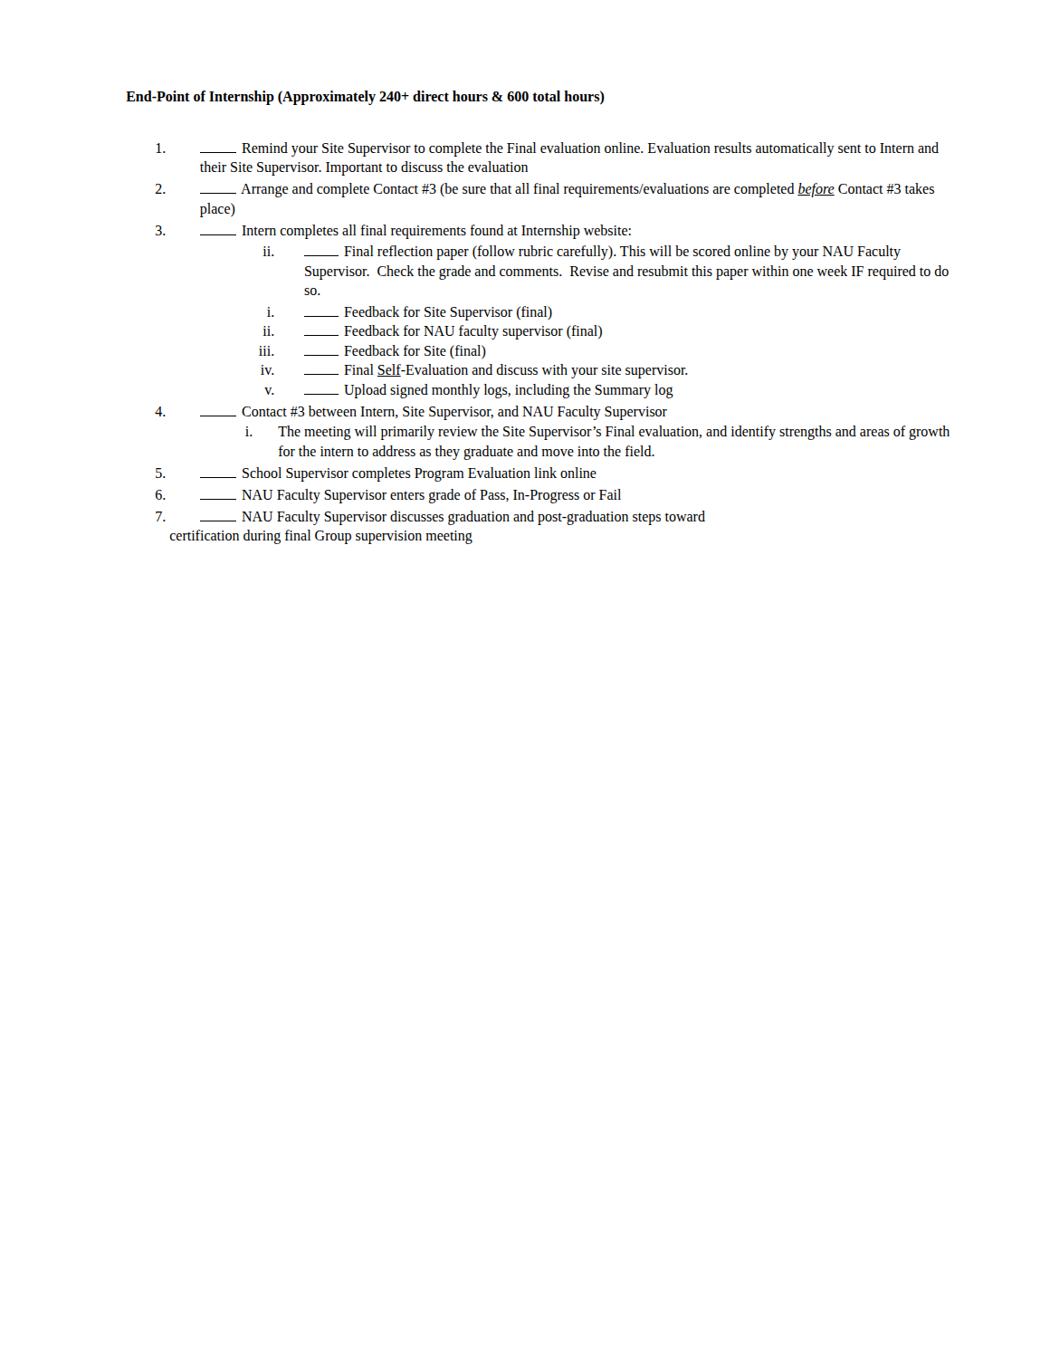End-Point of Internship (Approximately 240+ direct hours & 600 total hours)
Remind your Site Supervisor to complete the Final evaluation online. Evaluation results automatically sent to Intern and their Site Supervisor. Important to discuss the evaluation
Arrange and complete Contact #3 (be sure that all final requirements/evaluations are completed before Contact #3 takes place)
Intern completes all final requirements found at Internship website:
Final reflection paper (follow rubric carefully). This will be scored online by your NAU Faculty Supervisor. Check the grade and comments. Revise and resubmit this paper within one week IF required to do so.
Feedback for Site Supervisor (final)
Feedback for NAU faculty supervisor (final)
Feedback for Site (final)
Final Self-Evaluation and discuss with your site supervisor.
Upload signed monthly logs, including the Summary log
Contact #3 between Intern, Site Supervisor, and NAU Faculty Supervisor
The meeting will primarily review the Site Supervisor’s Final evaluation, and identify strengths and areas of growth for the intern to address as they graduate and move into the field.
School Supervisor completes Program Evaluation link online
NAU Faculty Supervisor enters grade of Pass, In-Progress or Fail
NAU Faculty Supervisor discusses graduation and post-graduation steps toward certification during final Group supervision meeting